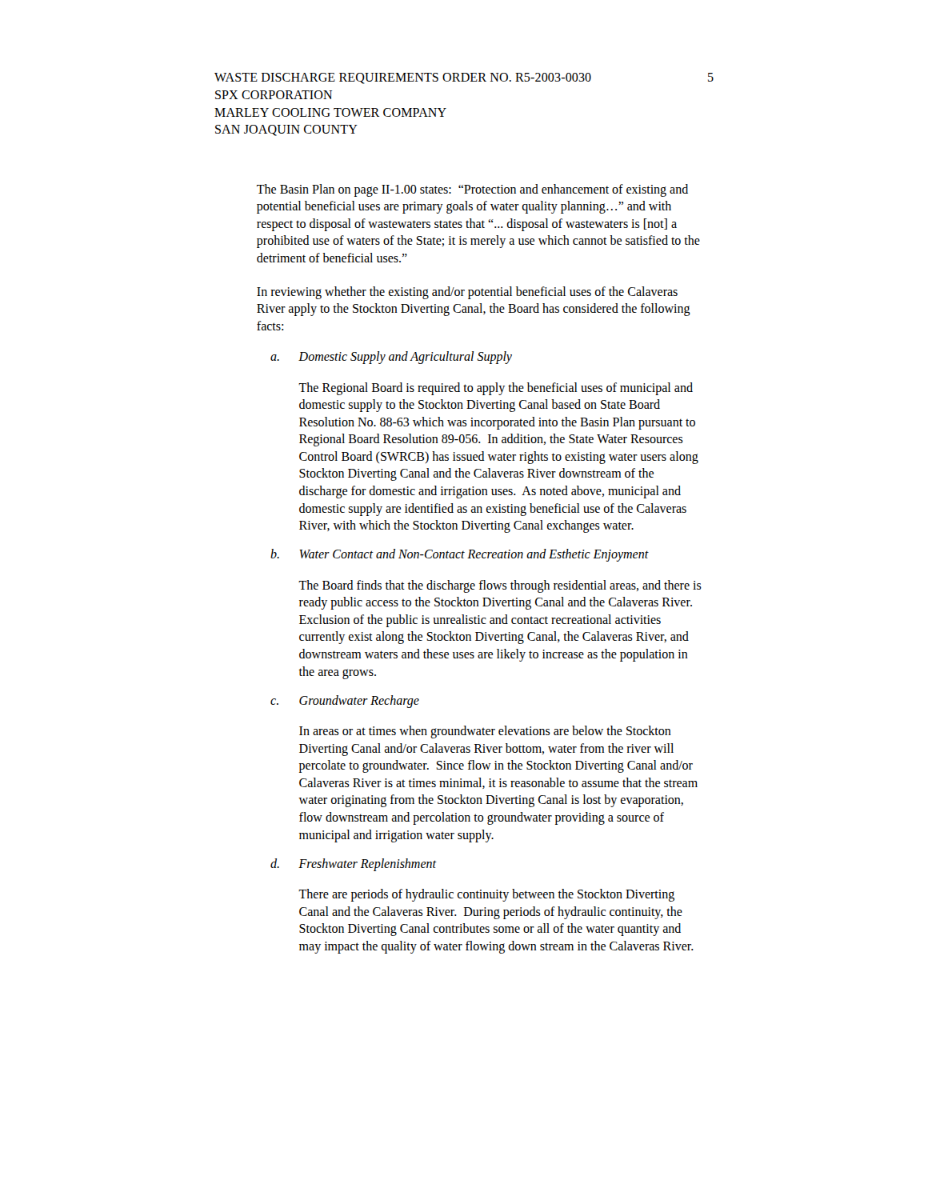5
Waste Discharge Requirements Order No. R5-2003-0030
SPX Corporation
Marley Cooling Tower Company
San Joaquin County
The Basin Plan on page II-1.00 states: “Protection and enhancement of existing and potential beneficial uses are primary goals of water quality planning…” and with respect to disposal of wastewaters states that “... disposal of wastewaters is [not] a prohibited use of waters of the State; it is merely a use which cannot be satisfied to the detriment of beneficial uses.”
In reviewing whether the existing and/or potential beneficial uses of the Calaveras River apply to the Stockton Diverting Canal, the Board has considered the following facts:
a.
Domestic Supply and Agricultural Supply
The Regional Board is required to apply the beneficial uses of municipal and domestic supply to the Stockton Diverting Canal based on State Board Resolution No. 88-63 which was incorporated into the Basin Plan pursuant to Regional Board Resolution 89-056. In addition, the State Water Resources Control Board (SWRCB) has issued water rights to existing water users along Stockton Diverting Canal and the Calaveras River downstream of the discharge for domestic and irrigation uses. As noted above, municipal and domestic supply are identified as an existing beneficial use of the Calaveras River, with which the Stockton Diverting Canal exchanges water.
b.
Water Contact and Non-Contact Recreation and Esthetic Enjoyment
The Board finds that the discharge flows through residential areas, and there is ready public access to the Stockton Diverting Canal and the Calaveras River. Exclusion of the public is unrealistic and contact recreational activities currently exist along the Stockton Diverting Canal, the Calaveras River, and downstream waters and these uses are likely to increase as the population in the area grows.
c.
Groundwater Recharge
In areas or at times when groundwater elevations are below the Stockton Diverting Canal and/or Calaveras River bottom, water from the river will percolate to groundwater. Since flow in the Stockton Diverting Canal and/or Calaveras River is at times minimal, it is reasonable to assume that the stream water originating from the Stockton Diverting Canal is lost by evaporation, flow downstream and percolation to groundwater providing a source of municipal and irrigation water supply.
d.
Freshwater Replenishment
There are periods of hydraulic continuity between the Stockton Diverting Canal and the Calaveras River. During periods of hydraulic continuity, the Stockton Diverting Canal contributes some or all of the water quantity and may impact the quality of water flowing down stream in the Calaveras River.